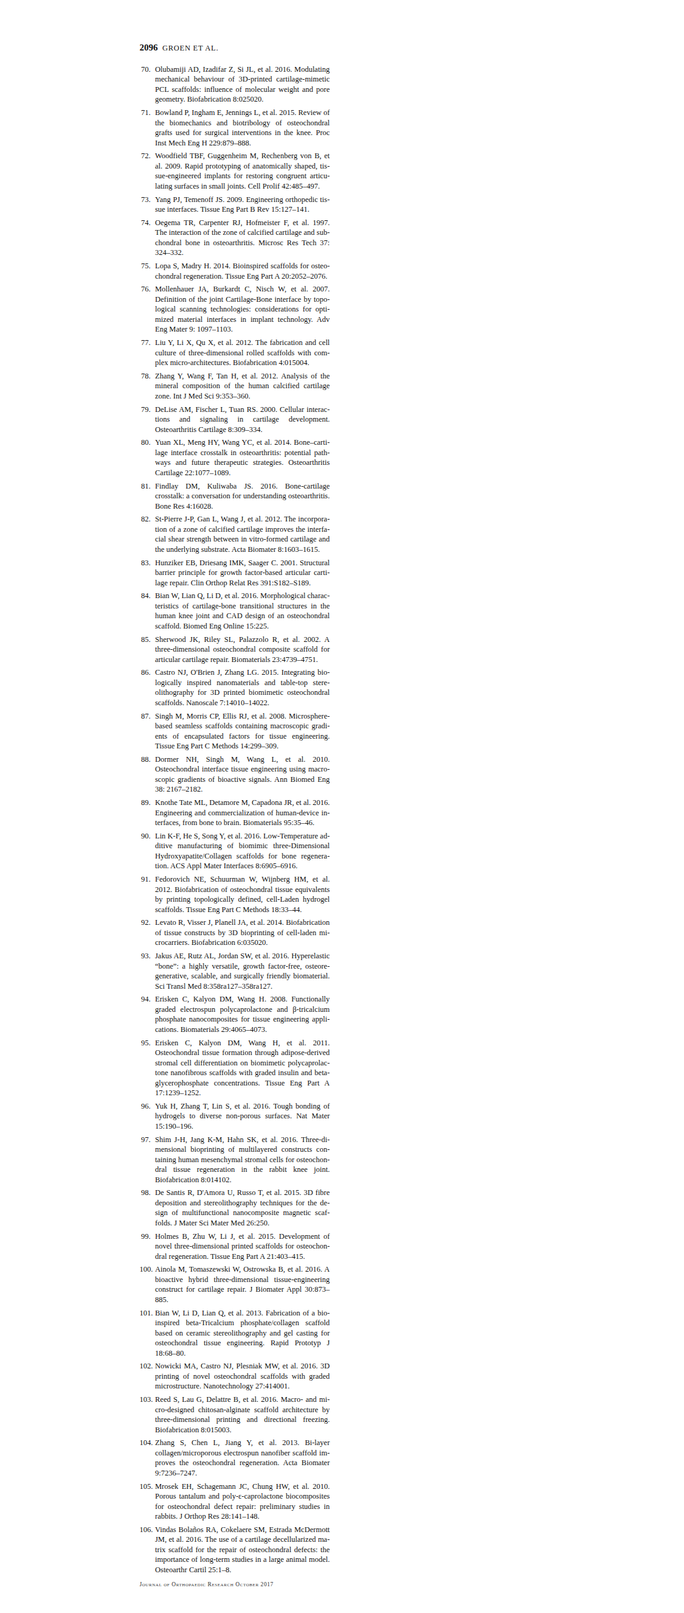2096 GROEN ET AL.
70. Olubamiji AD, Izadifar Z, Si JL, et al. 2016. Modulating mechanical behaviour of 3D-printed cartilage-mimetic PCL scaffolds: influence of molecular weight and pore geometry. Biofabrication 8:025020.
71. Bowland P, Ingham E, Jennings L, et al. 2015. Review of the biomechanics and biotribology of osteochondral grafts used for surgical interventions in the knee. Proc Inst Mech Eng H 229:879–888.
72. Woodfield TBF, Guggenheim M, Rechenberg von B, et al. 2009. Rapid prototyping of anatomically shaped, tissue-engineered implants for restoring congruent articulating surfaces in small joints. Cell Prolif 42:485–497.
73. Yang PJ, Temenoff JS. 2009. Engineering orthopedic tissue interfaces. Tissue Eng Part B Rev 15:127–141.
74. Oegema TR, Carpenter RJ, Hofmeister F, et al. 1997. The interaction of the zone of calcified cartilage and subchondral bone in osteoarthritis. Microsc Res Tech 37: 324–332.
75. Lopa S, Madry H. 2014. Bioinspired scaffolds for osteochondral regeneration. Tissue Eng Part A 20:2052–2076.
76. Mollenhauer JA, Burkardt C, Nisch W, et al. 2007. Definition of the joint Cartilage-Bone interface by topological scanning technologies: considerations for optimized material interfaces in implant technology. Adv Eng Mater 9: 1097–1103.
77. Liu Y, Li X, Qu X, et al. 2012. The fabrication and cell culture of three-dimensional rolled scaffolds with complex micro-architectures. Biofabrication 4:015004.
78. Zhang Y, Wang F, Tan H, et al. 2012. Analysis of the mineral composition of the human calcified cartilage zone. Int J Med Sci 9:353–360.
79. DeLise AM, Fischer L, Tuan RS. 2000. Cellular interactions and signaling in cartilage development. Osteoarthritis Cartilage 8:309–334.
80. Yuan XL, Meng HY, Wang YC, et al. 2014. Bone–cartilage interface crosstalk in osteoarthritis: potential pathways and future therapeutic strategies. Osteoarthritis Cartilage 22:1077–1089.
81. Findlay DM, Kuliwaba JS. 2016. Bone-cartilage crosstalk: a conversation for understanding osteoarthritis. Bone Res 4:16028.
82. St-Pierre J-P, Gan L, Wang J, et al. 2012. The incorporation of a zone of calcified cartilage improves the interfacial shear strength between in vitro-formed cartilage and the underlying substrate. Acta Biomater 8:1603–1615.
83. Hunziker EB, Driesang IMK, Saager C. 2001. Structural barrier principle for growth factor-based articular cartilage repair. Clin Orthop Relat Res 391:S182–S189.
84. Bian W, Lian Q, Li D, et al. 2016. Morphological characteristics of cartilage-bone transitional structures in the human knee joint and CAD design of an osteochondral scaffold. Biomed Eng Online 15:225.
85. Sherwood JK, Riley SL, Palazzolo R, et al. 2002. A three-dimensional osteochondral composite scaffold for articular cartilage repair. Biomaterials 23:4739–4751.
86. Castro NJ, O'Brien J, Zhang LG. 2015. Integrating biologically inspired nanomaterials and table-top stereolithography for 3D printed biomimetic osteochondral scaffolds. Nanoscale 7:14010–14022.
87. Singh M, Morris CP, Ellis RJ, et al. 2008. Microsphere-based seamless scaffolds containing macroscopic gradients of encapsulated factors for tissue engineering. Tissue Eng Part C Methods 14:299–309.
88. Dormer NH, Singh M, Wang L, et al. 2010. Osteochondral interface tissue engineering using macroscopic gradients of bioactive signals. Ann Biomed Eng 38: 2167–2182.
89. Knothe Tate ML, Detamore M, Capadona JR, et al. 2016. Engineering and commercialization of human-device interfaces, from bone to brain. Biomaterials 95:35–46.
90. Lin K-F, He S, Song Y, et al. 2016. Low-Temperature additive manufacturing of biomimic three-Dimensional Hydroxyapatite/Collagen scaffolds for bone regeneration. ACS Appl Mater Interfaces 8:6905–6916.
91. Fedorovich NE, Schuurman W, Wijnberg HM, et al. 2012. Biofabrication of osteochondral tissue equivalents by printing topologically defined, cell-Laden hydrogel scaffolds. Tissue Eng Part C Methods 18:33–44.
92. Levato R, Visser J, Planell JA, et al. 2014. Biofabrication of tissue constructs by 3D bioprinting of cell-laden microcarriers. Biofabrication 6:035020.
93. Jakus AE, Rutz AL, Jordan SW, et al. 2016. Hyperelastic “bone”: a highly versatile, growth factor-free, osteoregenerative, scalable, and surgically friendly biomaterial. Sci Transl Med 8:358ra127–358ra127.
94. Erisken C, Kalyon DM, Wang H. 2008. Functionally graded electrospun polycaprolactone and β-tricalcium phosphate nanocomposites for tissue engineering applications. Biomaterials 29:4065–4073.
95. Erisken C, Kalyon DM, Wang H, et al. 2011. Osteochondral tissue formation through adipose-derived stromal cell differentiation on biomimetic polycaprolactone nanofibrous scaffolds with graded insulin and beta-glycerophosphate concentrations. Tissue Eng Part A 17:1239–1252.
96. Yuk H, Zhang T, Lin S, et al. 2016. Tough bonding of hydrogels to diverse non-porous surfaces. Nat Mater 15:190–196.
97. Shim J-H, Jang K-M, Hahn SK, et al. 2016. Three-dimensional bioprinting of multilayered constructs containing human mesenchymal stromal cells for osteochondral tissue regeneration in the rabbit knee joint. Biofabrication 8:014102.
98. De Santis R, D'Amora U, Russo T, et al. 2015. 3D fibre deposition and stereolithography techniques for the design of multifunctional nanocomposite magnetic scaffolds. J Mater Sci Mater Med 26:250.
99. Holmes B, Zhu W, Li J, et al. 2015. Development of novel three-dimensional printed scaffolds for osteochondral regeneration. Tissue Eng Part A 21:403–415.
100. Ainola M, Tomaszewski W, Ostrowska B, et al. 2016. A bioactive hybrid three-dimensional tissue-engineering construct for cartilage repair. J Biomater Appl 30:873–885.
101. Bian W, Li D, Lian Q, et al. 2013. Fabrication of a bio-inspired beta-Tricalcium phosphate/collagen scaffold based on ceramic stereolithography and gel casting for osteochondral tissue engineering. Rapid Prototyp J 18:68–80.
102. Nowicki MA, Castro NJ, Plesniak MW, et al. 2016. 3D printing of novel osteochondral scaffolds with graded microstructure. Nanotechnology 27:414001.
103. Reed S, Lau G, Delattre B, et al. 2016. Macro- and micro-designed chitosan-alginate scaffold architecture by three-dimensional printing and directional freezing. Biofabrication 8:015003.
104. Zhang S, Chen L, Jiang Y, et al. 2013. Bi-layer collagen/microporous electrospun nanofiber scaffold improves the osteochondral regeneration. Acta Biomater 9:7236–7247.
105. Mrosek EH, Schagemann JC, Chung HW, et al. 2010. Porous tantalum and poly-ε-caprolactone biocomposites for osteochondral defect repair: preliminary studies in rabbits. J Orthop Res 28:141–148.
106. Vindas Bolaños RA, Cokelaere SM, Estrada McDermott JM, et al. 2016. The use of a cartilage decellularized matrix scaffold for the repair of osteochondral defects: the importance of long-term studies in a large animal model. Osteoarthr Cartil 25:1–8.
Journal of Orthopaedic Research October 2017